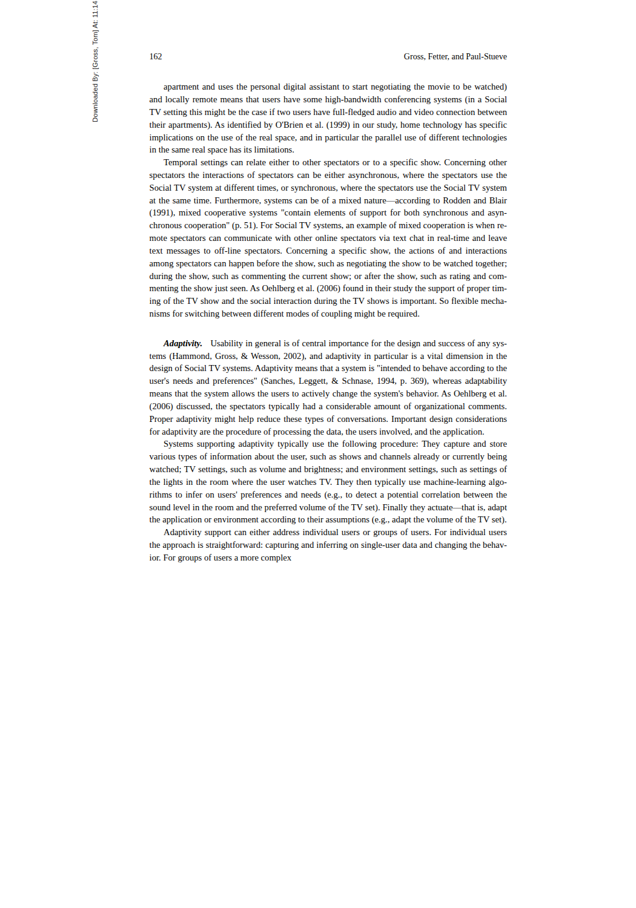Downloaded By: [Gross, Tom] At: 11:14 26 February 2008
162 Gross, Fetter, and Paul-Stueve
apartment and uses the personal digital assistant to start negotiating the movie to be watched) and locally remote means that users have some high-bandwidth conferencing systems (in a Social TV setting this might be the case if two users have full-fledged audio and video connection between their apartments). As identified by O'Brien et al. (1999) in our study, home technology has specific implications on the use of the real space, and in particular the parallel use of different technologies in the same real space has its limitations.
Temporal settings can relate either to other spectators or to a specific show. Concerning other spectators the interactions of spectators can be either asynchronous, where the spectators use the Social TV system at different times, or synchronous, where the spectators use the Social TV system at the same time. Furthermore, systems can be of a mixed nature—according to Rodden and Blair (1991), mixed cooperative systems "contain elements of support for both synchronous and asynchronous cooperation" (p. 51). For Social TV systems, an example of mixed cooperation is when remote spectators can communicate with other online spectators via text chat in real-time and leave text messages to off-line spectators. Concerning a specific show, the actions of and interactions among spectators can happen before the show, such as negotiating the show to be watched together; during the show, such as commenting the current show; or after the show, such as rating and commenting the show just seen. As Oehlberg et al. (2006) found in their study the support of proper timing of the TV show and the social interaction during the TV shows is important. So flexible mechanisms for switching between different modes of coupling might be required.
Adaptivity. Usability in general is of central importance for the design and success of any systems (Hammond, Gross, & Wesson, 2002), and adaptivity in particular is a vital dimension in the design of Social TV systems. Adaptivity means that a system is "intended to behave according to the user's needs and preferences" (Sanches, Leggett, & Schnase, 1994, p. 369), whereas adaptability means that the system allows the users to actively change the system's behavior. As Oehlberg et al. (2006) discussed, the spectators typically had a considerable amount of organizational comments. Proper adaptivity might help reduce these types of conversations. Important design considerations for adaptivity are the procedure of processing the data, the users involved, and the application.
Systems supporting adaptivity typically use the following procedure: They capture and store various types of information about the user, such as shows and channels already or currently being watched; TV settings, such as volume and brightness; and environment settings, such as settings of the lights in the room where the user watches TV. They then typically use machine-learning algorithms to infer on users' preferences and needs (e.g., to detect a potential correlation between the sound level in the room and the preferred volume of the TV set). Finally they actuate—that is, adapt the application or environment according to their assumptions (e.g., adapt the volume of the TV set).
Adaptivity support can either address individual users or groups of users. For individual users the approach is straightforward: capturing and inferring on single-user data and changing the behavior. For groups of users a more complex